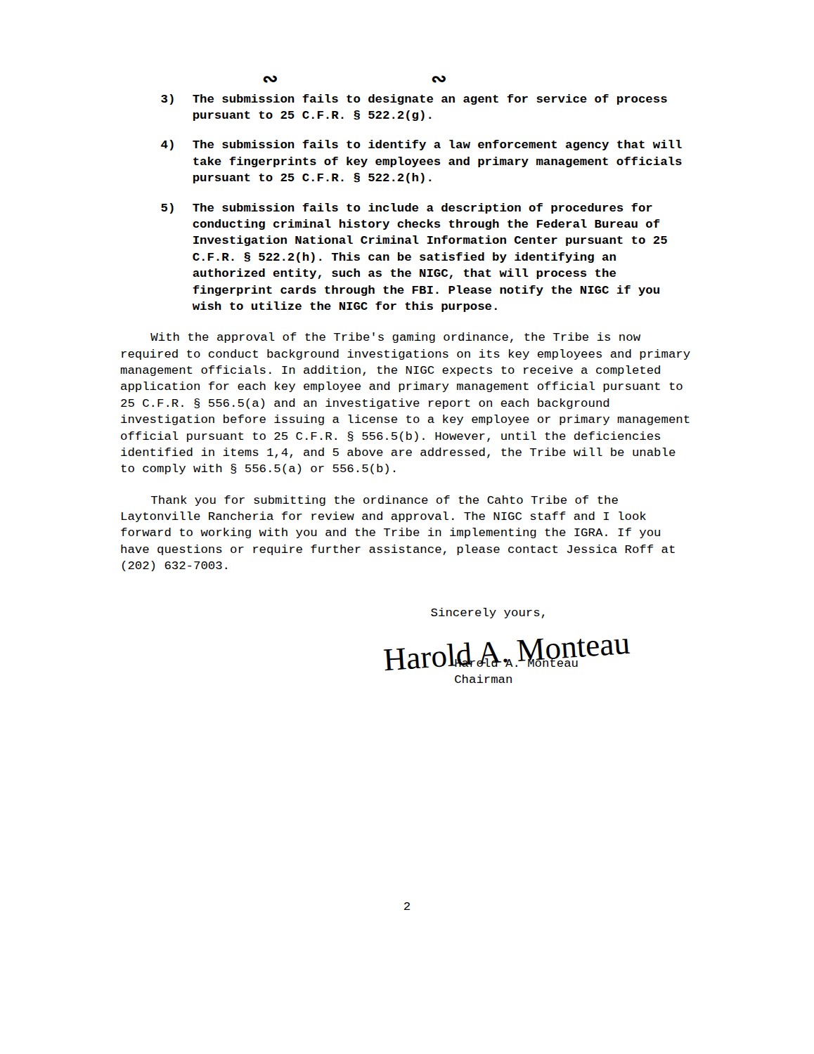∾ ∾
3)
The submission fails to designate an agent for service of process pursuant to 25 C.F.R. § 522.2(g).
4)
The submission fails to identify a law enforcement agency that will take fingerprints of key employees and primary management officials pursuant to 25 C.F.R. § 522.2(h).
5)
The submission fails to include a description of procedures for conducting criminal history checks through the Federal Bureau of Investigation National Criminal Information Center pursuant to 25 C.F.R. § 522.2(h). This can be satisfied by identifying an authorized entity, such as the NIGC, that will process the fingerprint cards through the FBI. Please notify the NIGC if you wish to utilize the NIGC for this purpose.
With the approval of the Tribe's gaming ordinance, the Tribe is now required to conduct background investigations on its key employees and primary management officials. In addition, the NIGC expects to receive a completed application for each key employee and primary management official pursuant to 25 C.F.R. § 556.5(a) and an investigative report on each background investigation before issuing a license to a key employee or primary management official pursuant to 25 C.F.R. § 556.5(b). However, until the deficiencies identified in items 1,4, and 5 above are addressed, the Tribe will be unable to comply with § 556.5(a) or 556.5(b).
Thank you for submitting the ordinance of the Cahto Tribe of the Laytonville Rancheria for review and approval. The NIGC staff and I look forward to working with you and the Tribe in implementing the IGRA. If you have questions or require further assistance, please contact Jessica Roff at (202) 632-7003.
Sincerely yours,
Harold A. Monteau
Harold A. Monteau
Chairman
2